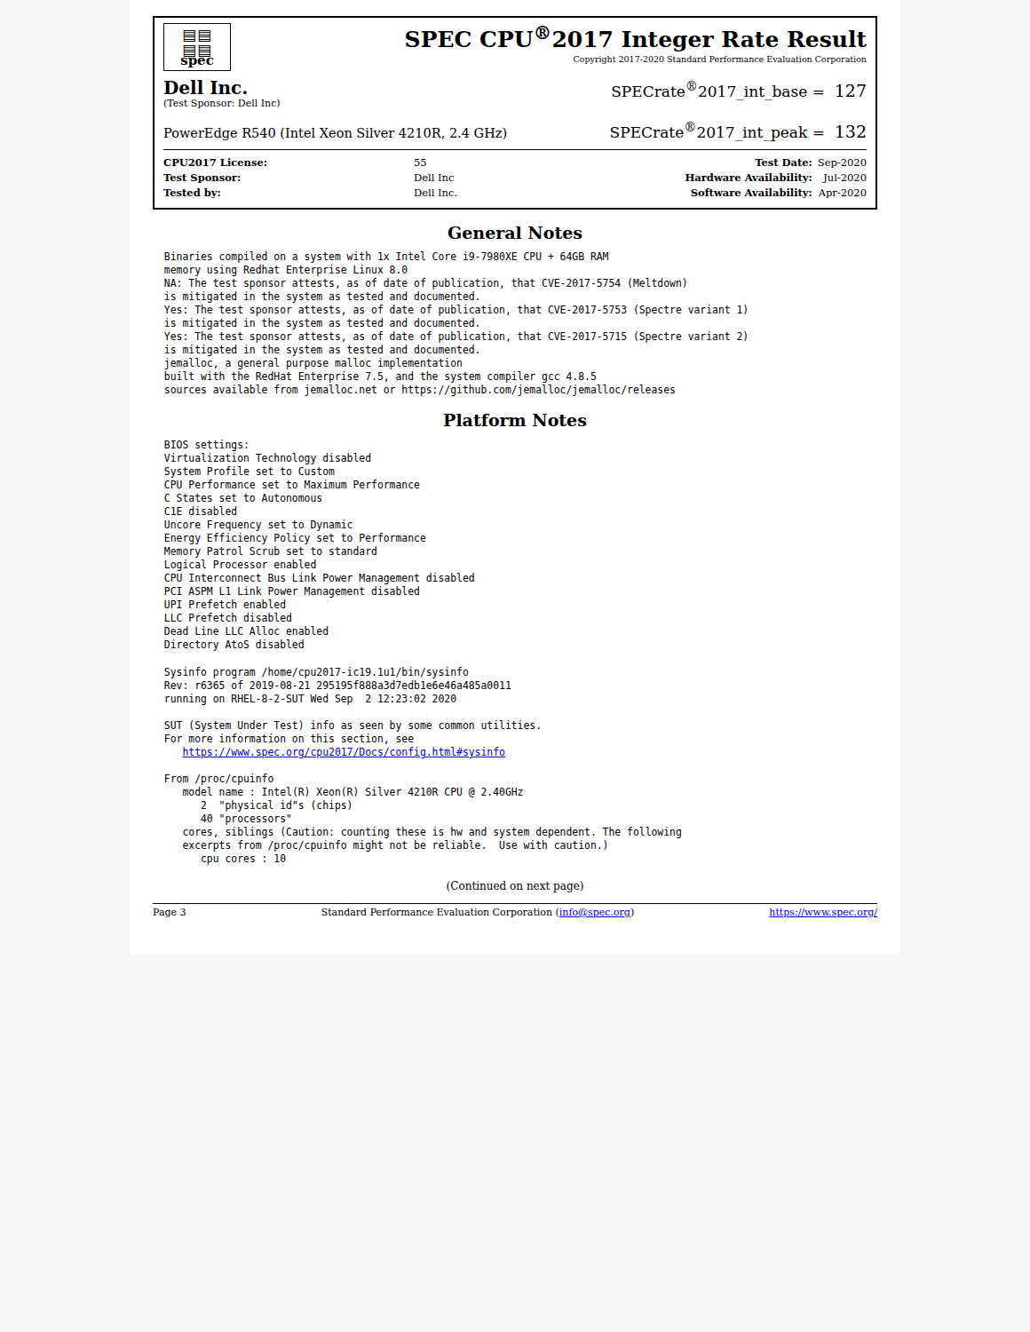▤▤
▤▤
spec
SPEC CPU®2017 Integer Rate Result
Copyright 2017-2020 Standard Performance Evaluation Corporation
Dell Inc.
(Test Sponsor: Dell Inc)
SPECrate®2017_int_base = 127
PowerEdge R540 (Intel Xeon Silver 4210R, 2.4 GHz)
SPECrate®2017_int_peak = 132
| CPU2017 License: | 55 | Test Date: | Sep-2020 |
| Test Sponsor: | Dell Inc | Hardware Availability: | Jul-2020 |
| Tested by: | Dell Inc. | Software Availability: | Apr-2020 |
General Notes
 Binaries compiled on a system with 1x Intel Core i9-7980XE CPU + 64GB RAM
 memory using Redhat Enterprise Linux 8.0
 NA: The test sponsor attests, as of date of publication, that CVE-2017-5754 (Meltdown)
 is mitigated in the system as tested and documented.
 Yes: The test sponsor attests, as of date of publication, that CVE-2017-5753 (Spectre variant 1)
 is mitigated in the system as tested and documented.
 Yes: The test sponsor attests, as of date of publication, that CVE-2017-5715 (Spectre variant 2)
 is mitigated in the system as tested and documented.
 jemalloc, a general purpose malloc implementation
 built with the RedHat Enterprise 7.5, and the system compiler gcc 4.8.5
 sources available from jemalloc.net or https://github.com/jemalloc/jemalloc/releases
Platform Notes
 BIOS settings:
 Virtualization Technology disabled
 System Profile set to Custom
 CPU Performance set to Maximum Performance
 C States set to Autonomous
 C1E disabled
 Uncore Frequency set to Dynamic
 Energy Efficiency Policy set to Performance
 Memory Patrol Scrub set to standard
 Logical Processor enabled
 CPU Interconnect Bus Link Power Management disabled
 PCI ASPM L1 Link Power Management disabled
 UPI Prefetch enabled
 LLC Prefetch disabled
 Dead Line LLC Alloc enabled
 Directory AtoS disabled

 Sysinfo program /home/cpu2017-ic19.1u1/bin/sysinfo
 Rev: r6365 of 2019-08-21 295195f888a3d7edb1e6e46a485a0011
 running on RHEL-8-2-SUT Wed Sep  2 12:23:02 2020

 SUT (System Under Test) info as seen by some common utilities.
 For more information on this section, see
    https://www.spec.org/cpu2017/Docs/config.html#sysinfo

 From /proc/cpuinfo
    model name : Intel(R) Xeon(R) Silver 4210R CPU @ 2.40GHz
       2  "physical id"s (chips)
       40 "processors"
    cores, siblings (Caution: counting these is hw and system dependent. The following
    excerpts from /proc/cpuinfo might not be reliable.  Use with caution.)
       cpu cores : 10
(Continued on next page)
Page 3
Standard Performance Evaluation Corporation (info@spec.org)
https://www.spec.org/